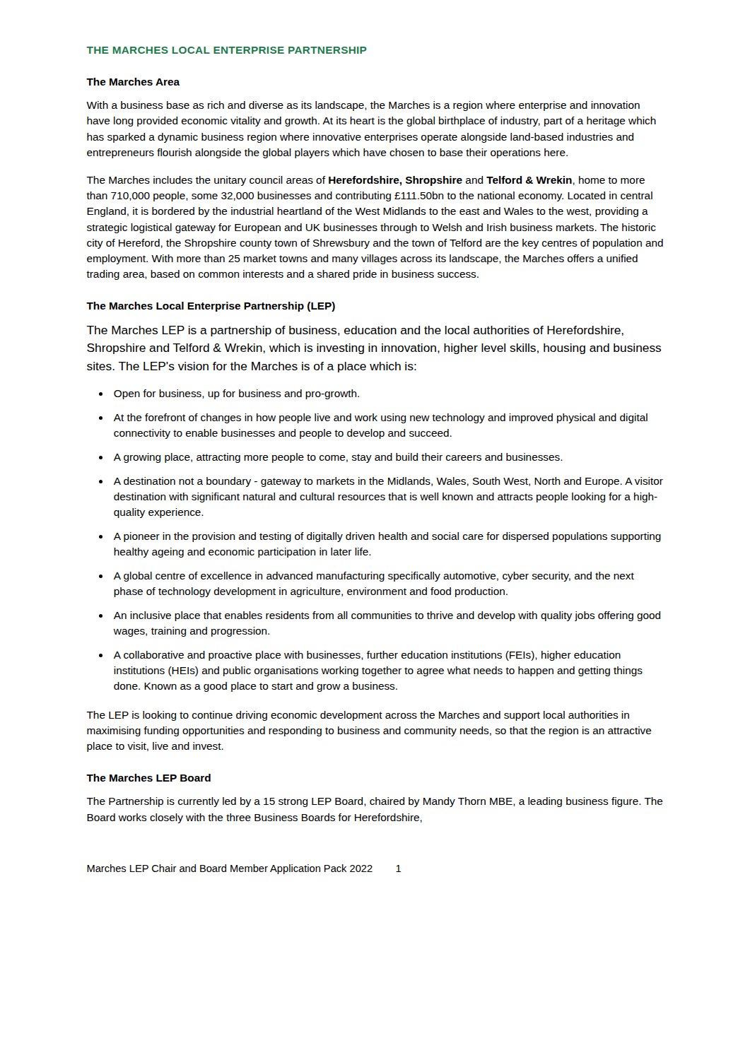THE MARCHES LOCAL ENTERPRISE PARTNERSHIP
The Marches Area
With a business base as rich and diverse as its landscape, the Marches is a region where enterprise and innovation have long provided economic vitality and growth. At its heart is the global birthplace of industry, part of a heritage which has sparked a dynamic business region where innovative enterprises operate alongside land-based industries and entrepreneurs flourish alongside the global players which have chosen to base their operations here.
The Marches includes the unitary council areas of Herefordshire, Shropshire and Telford & Wrekin, home to more than 710,000 people, some 32,000 businesses and contributing £111.50bn to the national economy. Located in central England, it is bordered by the industrial heartland of the West Midlands to the east and Wales to the west, providing a strategic logistical gateway for European and UK businesses through to Welsh and Irish business markets. The historic city of Hereford, the Shropshire county town of Shrewsbury and the town of Telford are the key centres of population and employment. With more than 25 market towns and many villages across its landscape, the Marches offers a unified trading area, based on common interests and a shared pride in business success.
The Marches Local Enterprise Partnership (LEP)
The Marches LEP is a partnership of business, education and the local authorities of Herefordshire, Shropshire and Telford & Wrekin, which is investing in innovation, higher level skills, housing and business sites. The LEP's vision for the Marches is of a place which is:
Open for business, up for business and pro-growth.
At the forefront of changes in how people live and work using new technology and improved physical and digital connectivity to enable businesses and people to develop and succeed.
A growing place, attracting more people to come, stay and build their careers and businesses.
A destination not a boundary - gateway to markets in the Midlands, Wales, South West, North and Europe. A visitor destination with significant natural and cultural resources that is well known and attracts people looking for a high-quality experience.
A pioneer in the provision and testing of digitally driven health and social care for dispersed populations supporting healthy ageing and economic participation in later life.
A global centre of excellence in advanced manufacturing specifically automotive, cyber security, and the next phase of technology development in agriculture, environment and food production.
An inclusive place that enables residents from all communities to thrive and develop with quality jobs offering good wages, training and progression.
A collaborative and proactive place with businesses, further education institutions (FEIs), higher education institutions (HEIs) and public organisations working together to agree what needs to happen and getting things done. Known as a good place to start and grow a business.
The LEP is looking to continue driving economic development across the Marches and support local authorities in maximising funding opportunities and responding to business and community needs, so that the region is an attractive place to visit, live and invest.
The Marches LEP Board
The Partnership is currently led by a 15 strong LEP Board, chaired by Mandy Thorn MBE, a leading business figure. The Board works closely with the three Business Boards for Herefordshire,
Marches LEP Chair and Board Member Application Pack 20221